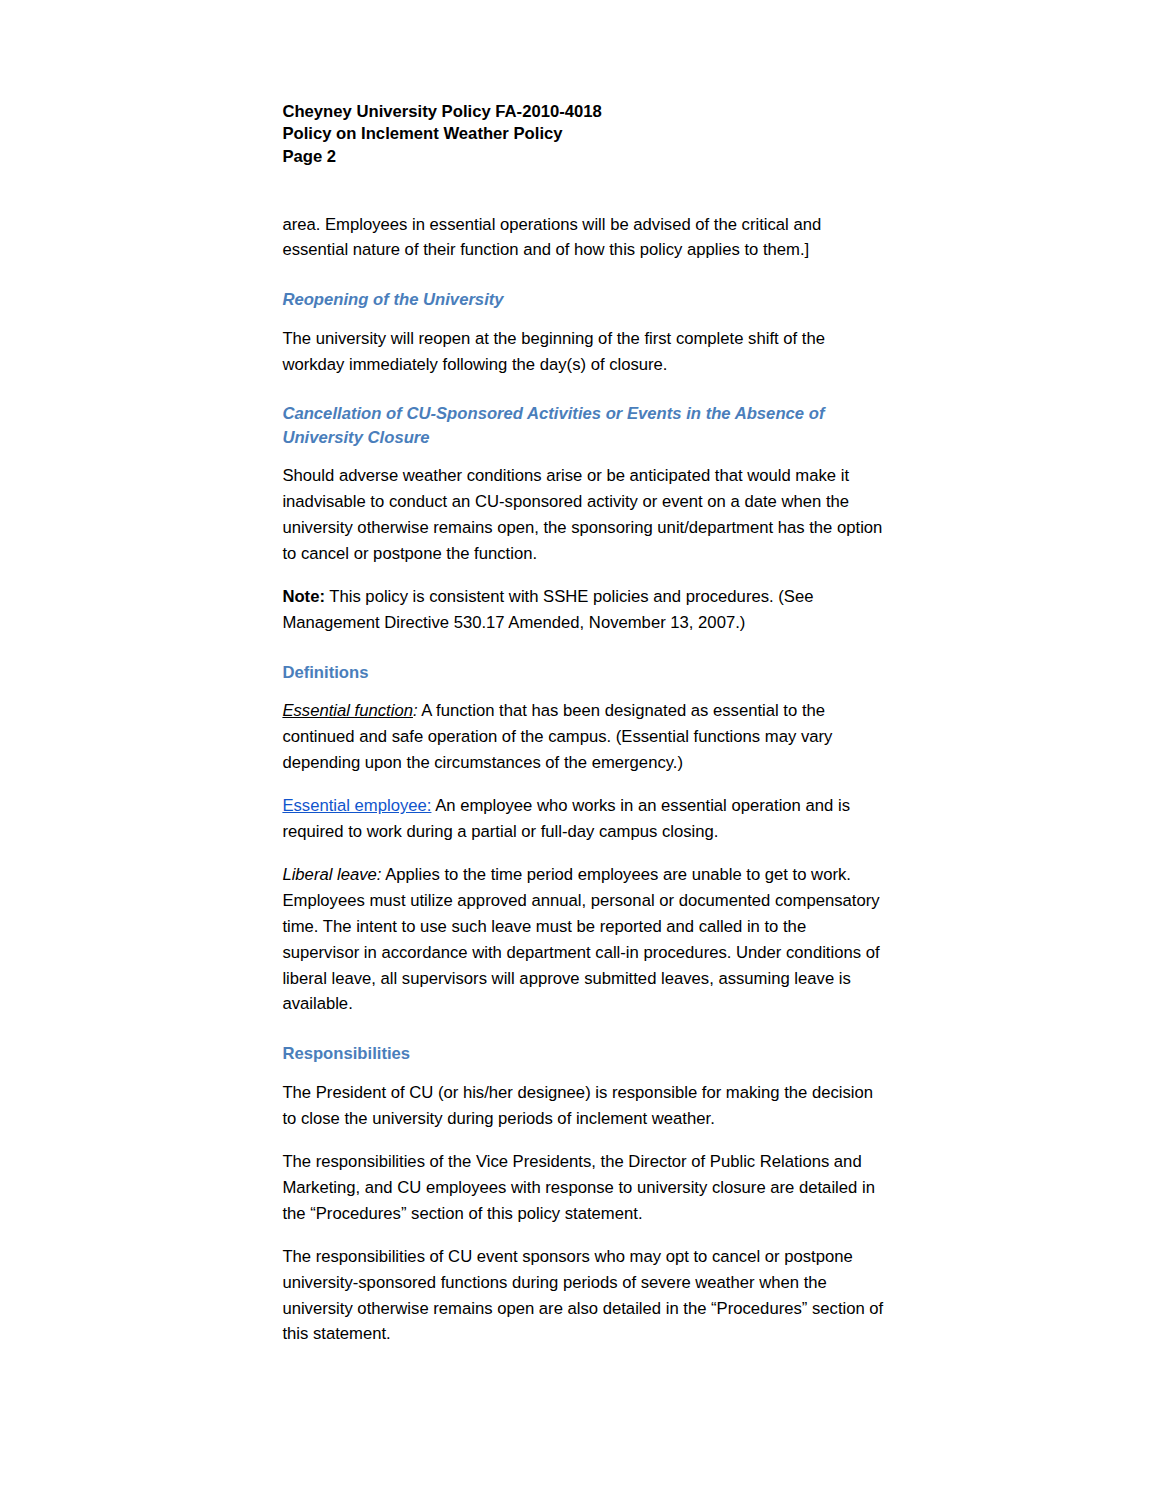Cheyney University Policy FA-2010-4018
Policy on Inclement Weather Policy
Page 2
area. Employees in essential operations will be advised of the critical and essential nature of their function and of how this policy applies to them.]
Reopening of the University
The university will reopen at the beginning of the first complete shift of the workday immediately following the day(s) of closure.
Cancellation of CU-Sponsored Activities or Events in the Absence of University Closure
Should adverse weather conditions arise or be anticipated that would make it inadvisable to conduct an CU-sponsored activity or event on a date when the university otherwise remains open, the sponsoring unit/department has the option to cancel or postpone the function.
Note: This policy is consistent with SSHE policies and procedures. (See Management Directive 530.17 Amended, November 13, 2007.)
Definitions
Essential function: A function that has been designated as essential to the continued and safe operation of the campus. (Essential functions may vary depending upon the circumstances of the emergency.)
Essential employee: An employee who works in an essential operation and is required to work during a partial or full-day campus closing.
Liberal leave: Applies to the time period employees are unable to get to work. Employees must utilize approved annual, personal or documented compensatory time. The intent to use such leave must be reported and called in to the supervisor in accordance with department call-in procedures. Under conditions of liberal leave, all supervisors will approve submitted leaves, assuming leave is available.
Responsibilities
The President of CU (or his/her designee) is responsible for making the decision to close the university during periods of inclement weather.
The responsibilities of the Vice Presidents, the Director of Public Relations and Marketing, and CU employees with response to university closure are detailed in the “Procedures” section of this policy statement.
The responsibilities of CU event sponsors who may opt to cancel or postpone university-sponsored functions during periods of severe weather when the university otherwise remains open are also detailed in the “Procedures” section of this statement.